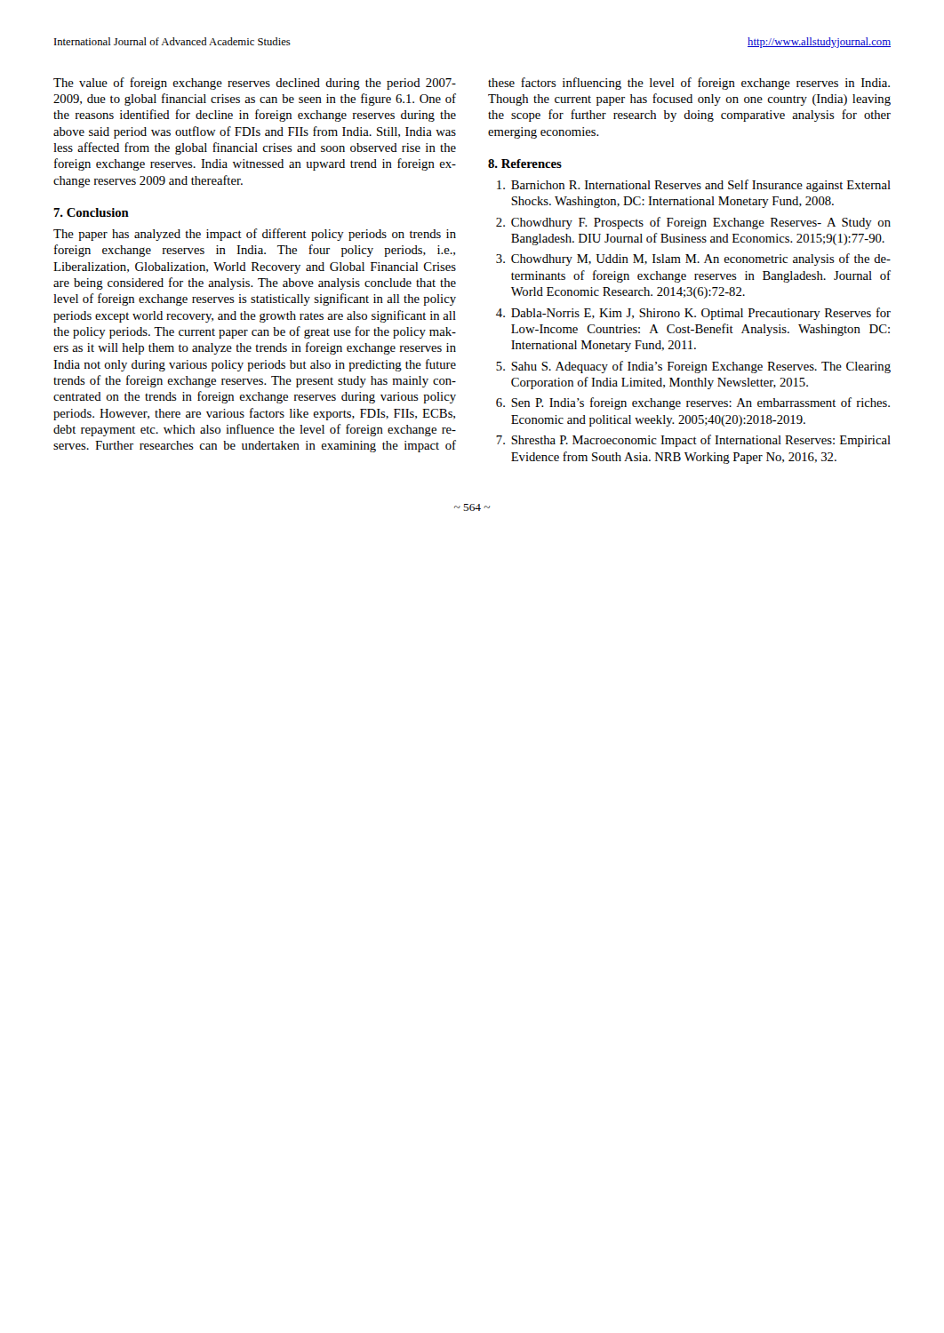International Journal of Advanced Academic Studies http://www.allstudyjournal.com
The value of foreign exchange reserves declined during the period 2007-2009, due to global financial crises as can be seen in the figure 6.1. One of the reasons identified for decline in foreign exchange reserves during the above said period was outflow of FDIs and FIIs from India. Still, India was less affected from the global financial crises and soon observed rise in the foreign exchange reserves. India witnessed an upward trend in foreign exchange reserves 2009 and thereafter.
7. Conclusion
The paper has analyzed the impact of different policy periods on trends in foreign exchange reserves in India. The four policy periods, i.e., Liberalization, Globalization, World Recovery and Global Financial Crises are being considered for the analysis. The above analysis conclude that the level of foreign exchange reserves is statistically significant in all the policy periods except world recovery, and the growth rates are also significant in all the policy periods. The current paper can be of great use for the policy makers as it will help them to analyze the trends in foreign exchange reserves in India not only during various policy periods but also in predicting the future trends of the foreign exchange reserves. The present study has mainly concentrated on the trends in foreign exchange reserves during various policy periods. However, there are various factors like exports, FDIs, FIIs, ECBs, debt repayment etc. which also influence the level of foreign exchange reserves. Further researches can be undertaken in examining the impact of these factors influencing the level of foreign exchange reserves in India. Though the current paper has focused only on one country (India) leaving the scope for further research by doing comparative analysis for other emerging economies.
8. References
Barnichon R. International Reserves and Self Insurance against External Shocks. Washington, DC: International Monetary Fund, 2008.
Chowdhury F. Prospects of Foreign Exchange Reserves- A Study on Bangladesh. DIU Journal of Business and Economics. 2015;9(1):77-90.
Chowdhury M, Uddin M, Islam M. An econometric analysis of the determinants of foreign exchange reserves in Bangladesh. Journal of World Economic Research. 2014;3(6):72-82.
Dabla-Norris E, Kim J, Shirono K. Optimal Precautionary Reserves for Low-Income Countries: A Cost-Benefit Analysis. Washington DC: International Monetary Fund, 2011.
Sahu S. Adequacy of India’s Foreign Exchange Reserves. The Clearing Corporation of India Limited, Monthly Newsletter, 2015.
Sen P. India’s foreign exchange reserves: An embarrassment of riches. Economic and political weekly. 2005;40(20):2018-2019.
Shrestha P. Macroeconomic Impact of International Reserves: Empirical Evidence from South Asia. NRB Working Paper No, 2016, 32.
~ 564 ~